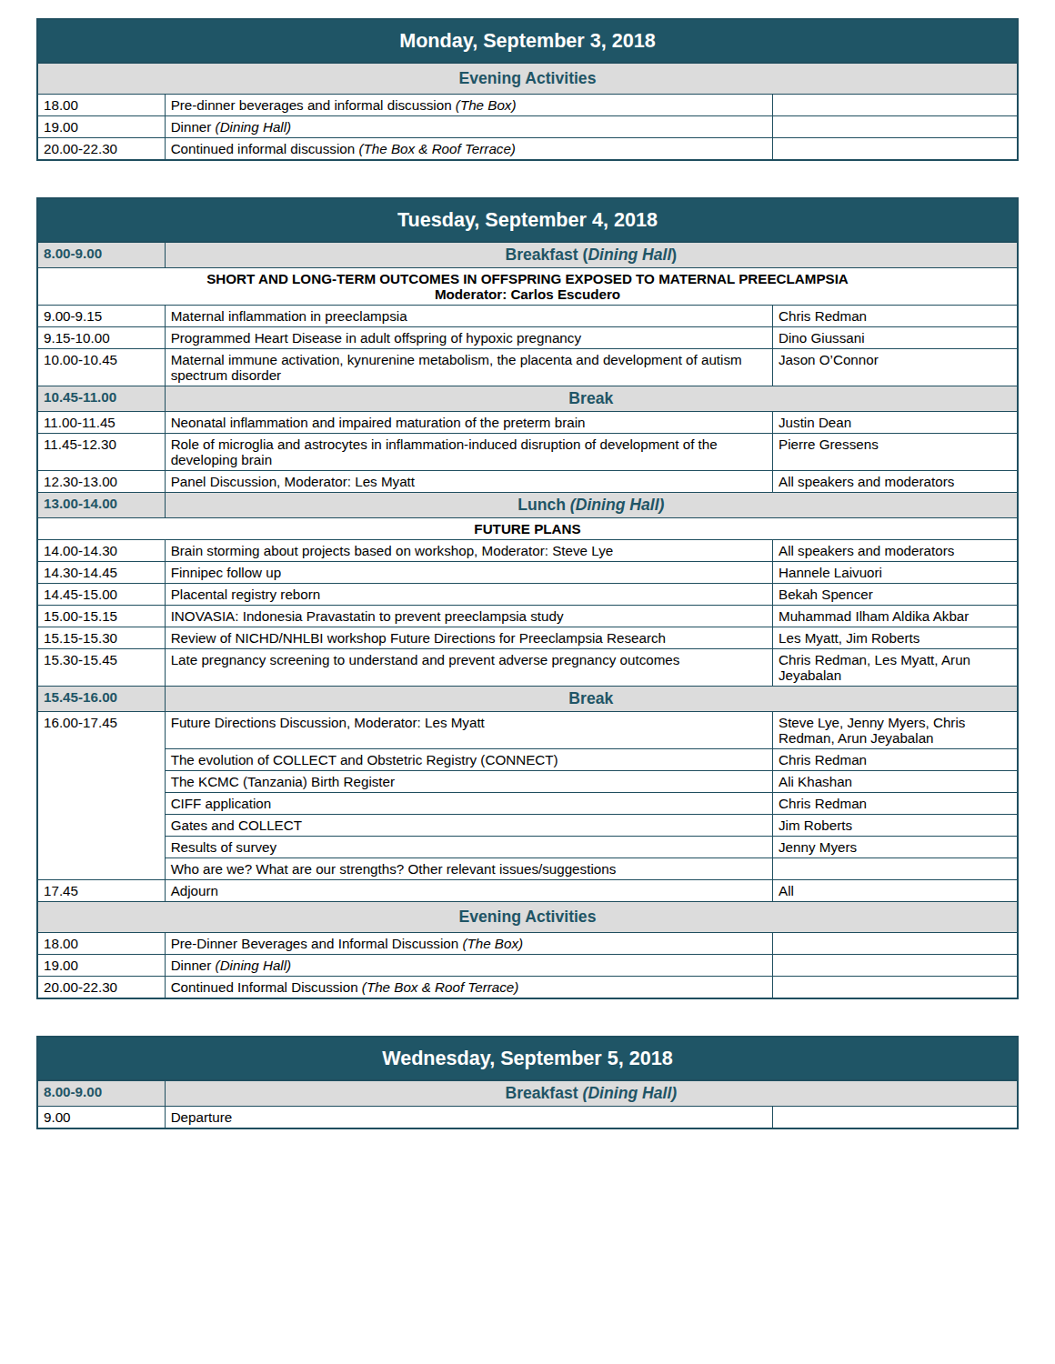Monday, September 3, 2018
| Evening Activities |
| 18.00 | Pre-dinner beverages and informal discussion (The Box) | |
| 19.00 | Dinner (Dining Hall) | |
| 20.00-22.30 | Continued informal discussion (The Box & Roof Terrace) | |
Tuesday, September 4, 2018
| 8.00-9.00 | Breakfast ( Dining Hall ) |
| SHORT AND LONG-TERM OUTCOMES IN OFFSPRING EXPOSED TO MATERNAL PREECLAMPSIA Moderator: Carlos Escudero |
| 9.00-9.15 | Maternal inflammation in preeclampsia | Chris Redman |
| 9.15-10.00 | Programmed Heart Disease in adult offspring of hypoxic pregnancy | Dino Giussani |
| 10.00-10.45 | Maternal immune activation, kynurenine metabolism, the placenta and development of autism spectrum disorder | Jason O’Connor |
| 10.45-11.00 | Break |
| 11.00-11.45 | Neonatal inflammation and impaired maturation of the preterm brain | Justin Dean |
| 11.45-12.30 | Role of microglia and astrocytes in inflammation-induced disruption of development of the developing brain | Pierre Gressens |
| 12.30-13.00 | Panel Discussion, Moderator: Les Myatt | All speakers and moderators |
| 13.00-14.00 | Lunch (Dining Hall) |
| FUTURE PLANS |
| 14.00-14.30 | Brain storming about projects based on workshop, Moderator: Steve Lye | All speakers and moderators |
| 14.30-14.45 | Finnipec follow up | Hannele Laivuori |
| 14.45-15.00 | Placental registry reborn | Bekah Spencer |
| 15.00-15.15 | INOVASIA: Indonesia Pravastatin to prevent preeclampsia study | Muhammad Ilham Aldika Akbar |
| 15.15-15.30 | Review of NICHD/NHLBI workshop Future Directions for Preeclampsia Research | Les Myatt, Jim Roberts |
| 15.30-15.45 | Late pregnancy screening to understand and prevent adverse pregnancy outcomes | Chris Redman, Les Myatt, Arun Jeyabalan |
| 15.45-16.00 | Break |
| 16.00-17.45 | Future Directions Discussion, Moderator: Les Myatt | Steve Lye, Jenny Myers, Chris Redman, Arun Jeyabalan |
| The evolution of COLLECT and Obstetric Registry (CONNECT) | Chris Redman |
| The KCMC (Tanzania) Birth Register | Ali Khashan |
| CIFF application | Chris Redman |
| Gates and COLLECT | Jim Roberts |
| Results of survey | Jenny Myers |
| Who are we? What are our strengths? Other relevant issues/suggestions | |
| 17.45 | Adjourn | All |
| Evening Activities |
| 18.00 | Pre-Dinner Beverages and Informal Discussion (The Box) | |
| 19.00 | Dinner (Dining Hall) | |
| 20.00-22.30 | Continued Informal Discussion (The Box & Roof Terrace) | |
Wednesday, September 5, 2018
| 8.00-9.00 | Breakfast (Dining Hall) |
| 9.00 | Departure | |